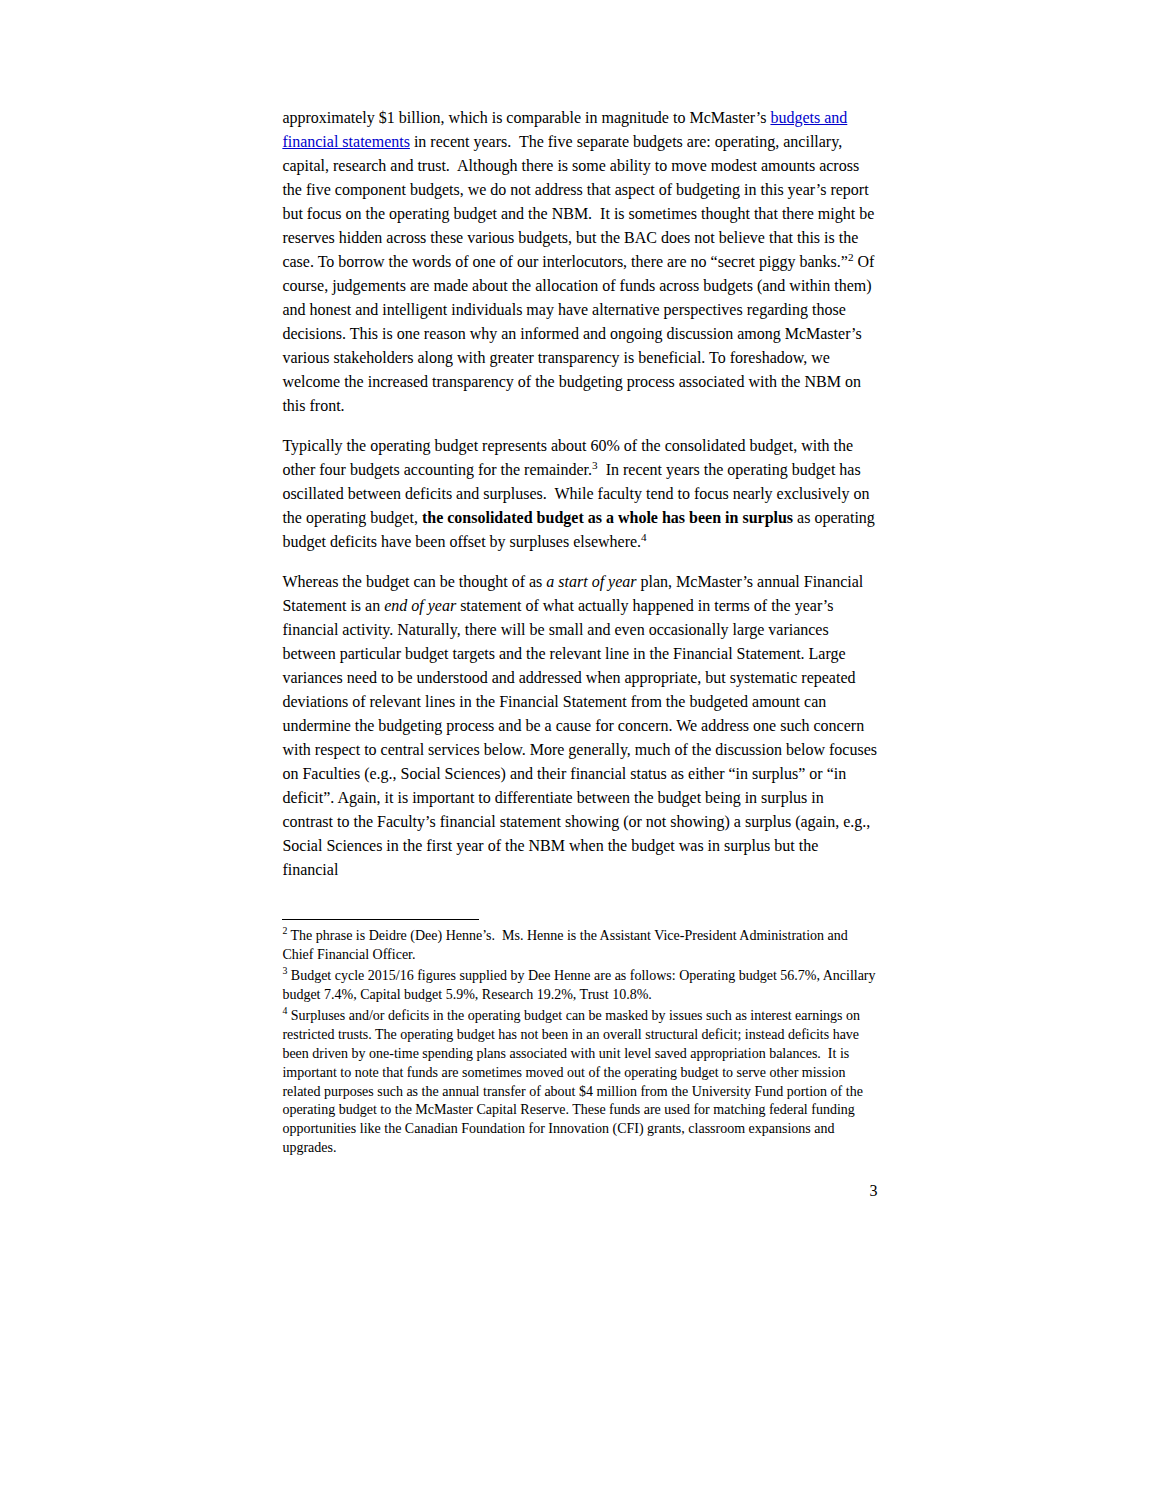approximately $1 billion, which is comparable in magnitude to McMaster’s budgets and financial statements in recent years. The five separate budgets are: operating, ancillary, capital, research and trust. Although there is some ability to move modest amounts across the five component budgets, we do not address that aspect of budgeting in this year’s report but focus on the operating budget and the NBM. It is sometimes thought that there might be reserves hidden across these various budgets, but the BAC does not believe that this is the case. To borrow the words of one of our interlocutors, there are no “secret piggy banks.”2 Of course, judgements are made about the allocation of funds across budgets (and within them) and honest and intelligent individuals may have alternative perspectives regarding those decisions. This is one reason why an informed and ongoing discussion among McMaster’s various stakeholders along with greater transparency is beneficial. To foreshadow, we welcome the increased transparency of the budgeting process associated with the NBM on this front.
Typically the operating budget represents about 60% of the consolidated budget, with the other four budgets accounting for the remainder.3 In recent years the operating budget has oscillated between deficits and surpluses. While faculty tend to focus nearly exclusively on the operating budget, the consolidated budget as a whole has been in surplus as operating budget deficits have been offset by surpluses elsewhere.4
Whereas the budget can be thought of as a start of year plan, McMaster’s annual Financial Statement is an end of year statement of what actually happened in terms of the year’s financial activity. Naturally, there will be small and even occasionally large variances between particular budget targets and the relevant line in the Financial Statement. Large variances need to be understood and addressed when appropriate, but systematic repeated deviations of relevant lines in the Financial Statement from the budgeted amount can undermine the budgeting process and be a cause for concern. We address one such concern with respect to central services below. More generally, much of the discussion below focuses on Faculties (e.g., Social Sciences) and their financial status as either “in surplus” or “in deficit”. Again, it is important to differentiate between the budget being in surplus in contrast to the Faculty’s financial statement showing (or not showing) a surplus (again, e.g., Social Sciences in the first year of the NBM when the budget was in surplus but the financial
2 The phrase is Deidre (Dee) Henne’s. Ms. Henne is the Assistant Vice-President Administration and Chief Financial Officer.
3 Budget cycle 2015/16 figures supplied by Dee Henne are as follows: Operating budget 56.7%, Ancillary budget 7.4%, Capital budget 5.9%, Research 19.2%, Trust 10.8%.
4 Surpluses and/or deficits in the operating budget can be masked by issues such as interest earnings on restricted trusts. The operating budget has not been in an overall structural deficit; instead deficits have been driven by one-time spending plans associated with unit level saved appropriation balances. It is important to note that funds are sometimes moved out of the operating budget to serve other mission related purposes such as the annual transfer of about $4 million from the University Fund portion of the operating budget to the McMaster Capital Reserve. These funds are used for matching federal funding opportunities like the Canadian Foundation for Innovation (CFI) grants, classroom expansions and upgrades.
3